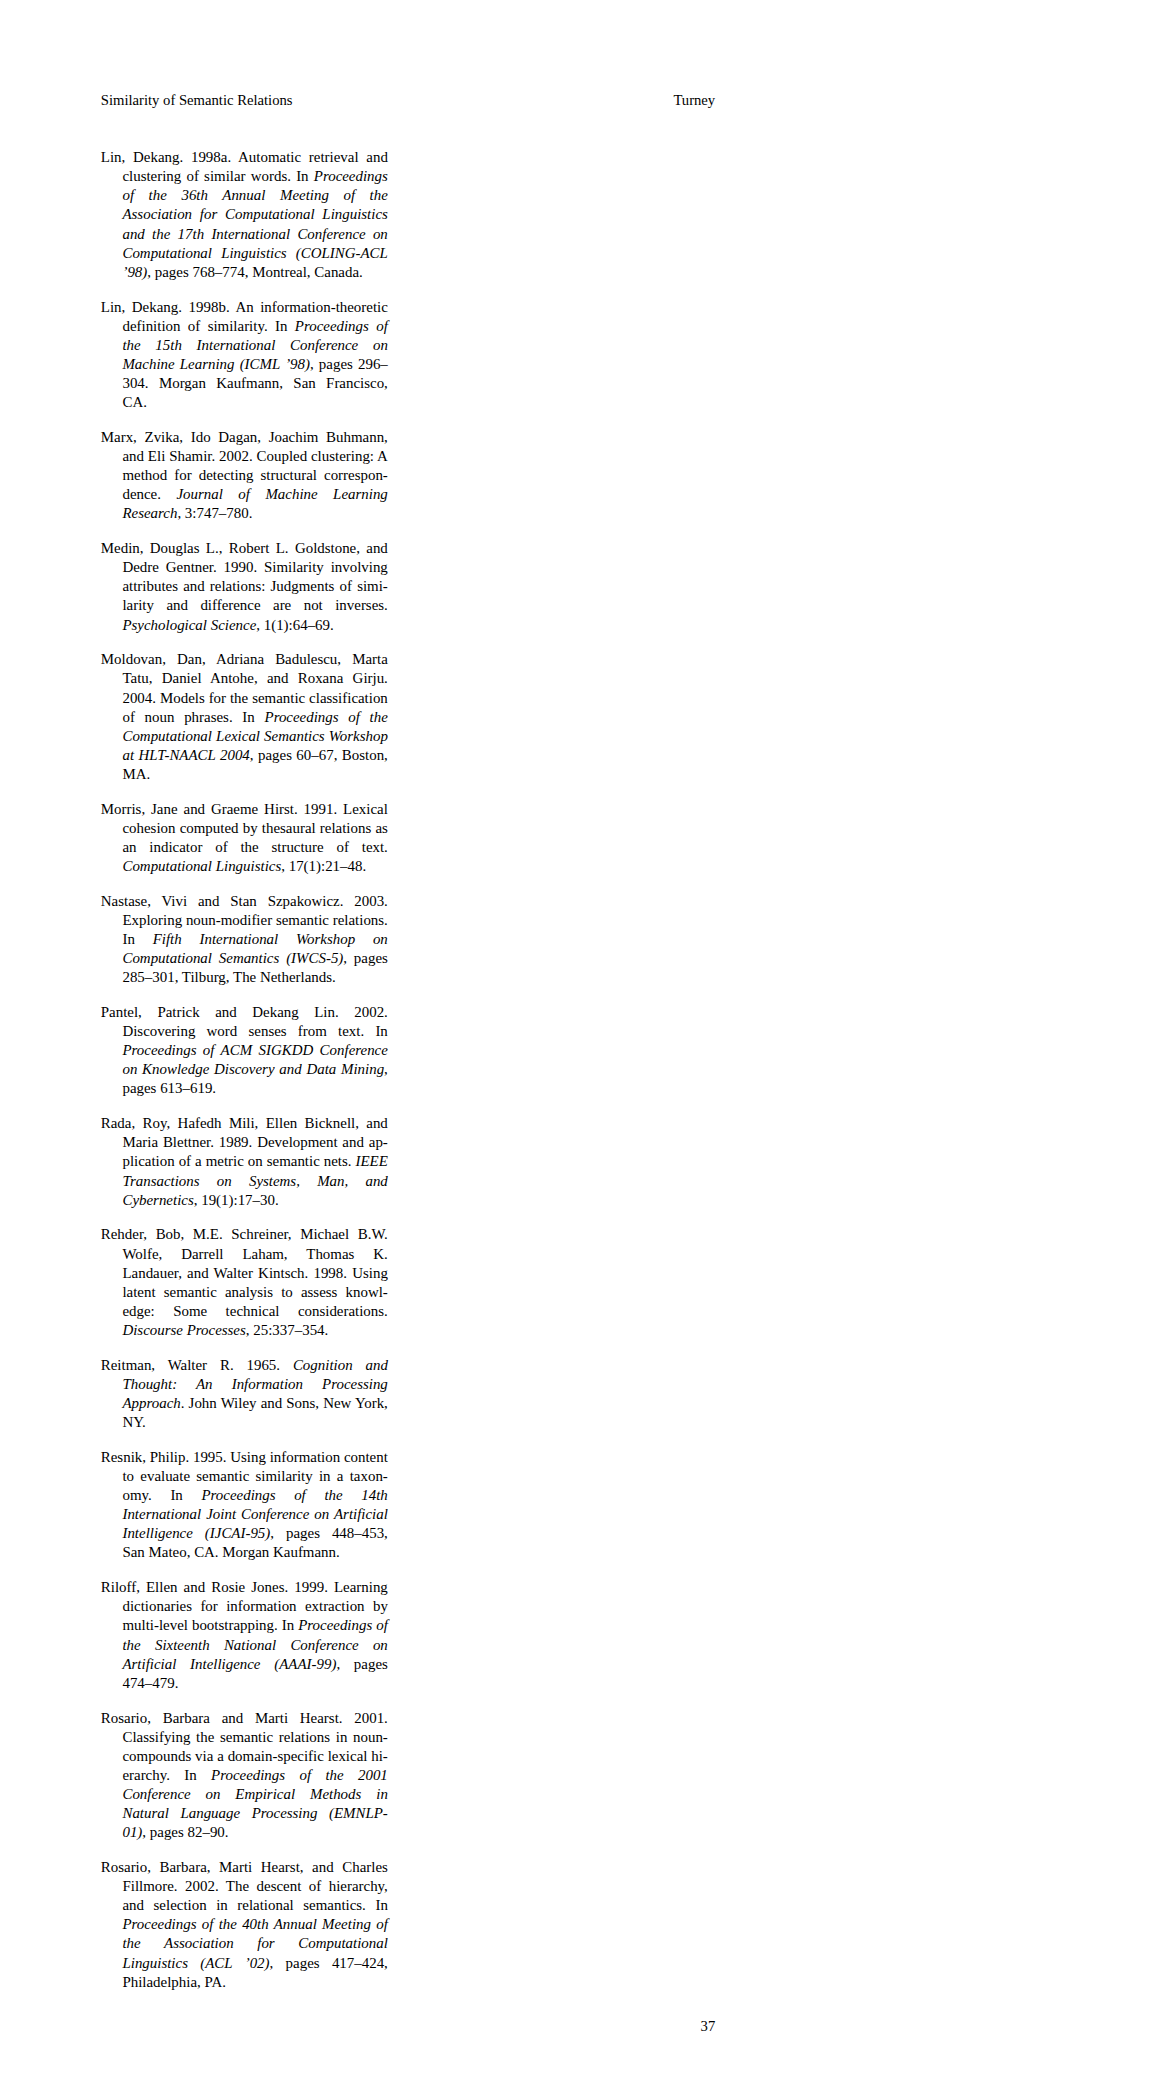Similarity of Semantic Relations
Turney
Lin, Dekang. 1998a. Automatic retrieval and clustering of similar words. In Proceedings of the 36th Annual Meeting of the Association for Computational Linguistics and the 17th International Conference on Computational Linguistics (COLING-ACL ’98), pages 768–774, Montreal, Canada.
Lin, Dekang. 1998b. An information-theoretic definition of similarity. In Proceedings of the 15th International Conference on Machine Learning (ICML ’98), pages 296–304. Morgan Kaufmann, San Francisco, CA.
Marx, Zvika, Ido Dagan, Joachim Buhmann, and Eli Shamir. 2002. Coupled clustering: A method for detecting structural correspondence. Journal of Machine Learning Research, 3:747–780.
Medin, Douglas L., Robert L. Goldstone, and Dedre Gentner. 1990. Similarity involving attributes and relations: Judgments of similarity and difference are not inverses. Psychological Science, 1(1):64–69.
Moldovan, Dan, Adriana Badulescu, Marta Tatu, Daniel Antohe, and Roxana Girju. 2004. Models for the semantic classification of noun phrases. In Proceedings of the Computational Lexical Semantics Workshop at HLT-NAACL 2004, pages 60–67, Boston, MA.
Morris, Jane and Graeme Hirst. 1991. Lexical cohesion computed by thesaural relations as an indicator of the structure of text. Computational Linguistics, 17(1):21–48.
Nastase, Vivi and Stan Szpakowicz. 2003. Exploring noun-modifier semantic relations. In Fifth International Workshop on Computational Semantics (IWCS-5), pages 285–301, Tilburg, The Netherlands.
Pantel, Patrick and Dekang Lin. 2002. Discovering word senses from text. In Proceedings of ACM SIGKDD Conference on Knowledge Discovery and Data Mining, pages 613–619.
Rada, Roy, Hafedh Mili, Ellen Bicknell, and Maria Blettner. 1989. Development and application of a metric on semantic nets. IEEE Transactions on Systems, Man, and Cybernetics, 19(1):17–30.
Rehder, Bob, M.E. Schreiner, Michael B.W. Wolfe, Darrell Laham, Thomas K. Landauer, and Walter Kintsch. 1998. Using latent semantic analysis to assess knowledge: Some technical considerations. Discourse Processes, 25:337–354.
Reitman, Walter R. 1965. Cognition and Thought: An Information Processing Approach. John Wiley and Sons, New York, NY.
Resnik, Philip. 1995. Using information content to evaluate semantic similarity in a taxonomy. In Proceedings of the 14th International Joint Conference on Artificial Intelligence (IJCAI-95), pages 448–453, San Mateo, CA. Morgan Kaufmann.
Riloff, Ellen and Rosie Jones. 1999. Learning dictionaries for information extraction by multi-level bootstrapping. In Proceedings of the Sixteenth National Conference on Artificial Intelligence (AAAI-99), pages 474–479.
Rosario, Barbara and Marti Hearst. 2001. Classifying the semantic relations in noun-compounds via a domain-specific lexical hierarchy. In Proceedings of the 2001 Conference on Empirical Methods in Natural Language Processing (EMNLP-01), pages 82–90.
Rosario, Barbara, Marti Hearst, and Charles Fillmore. 2002. The descent of hierarchy, and selection in relational semantics. In Proceedings of the 40th Annual Meeting of the Association for Computational Linguistics (ACL ’02), pages 417–424, Philadelphia, PA.
37